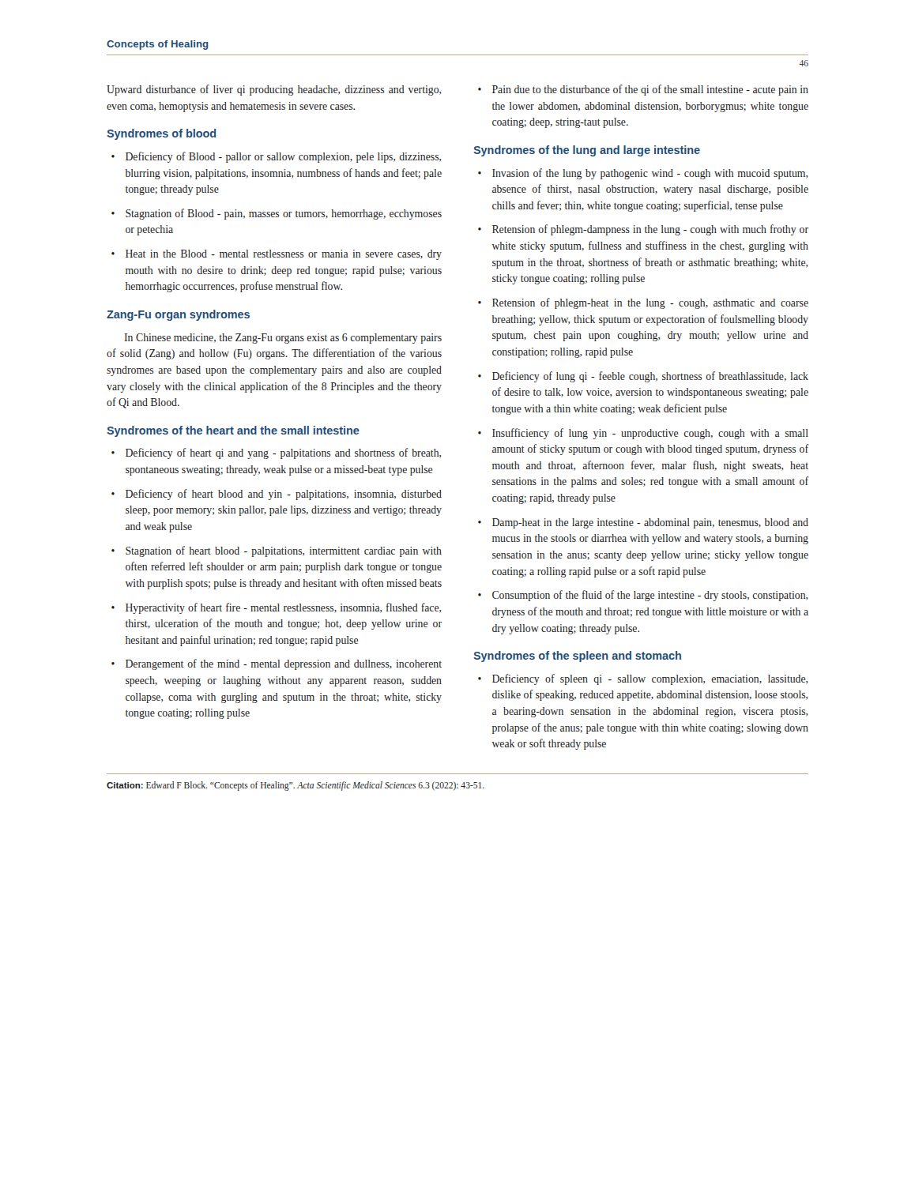Concepts of Healing
46
Upward disturbance of liver qi producing headache, dizziness and vertigo, even coma, hemoptysis and hematemesis in severe cases.
Syndromes of blood
Deficiency of Blood - pallor or sallow complexion, pele lips, dizziness, blurring vision, palpitations, insomnia, numbness of hands and feet; pale tongue; thready pulse
Stagnation of Blood - pain, masses or tumors, hemorrhage, ecchymoses or petechia
Heat in the Blood - mental restlessness or mania in severe cases, dry mouth with no desire to drink; deep red tongue; rapid pulse; various hemorrhagic occurrences, profuse menstrual flow.
Zang-Fu organ syndromes
In Chinese medicine, the Zang-Fu organs exist as 6 complementary pairs of solid (Zang) and hollow (Fu) organs. The differentiation of the various syndromes are based upon the complementary pairs and also are coupled vary closely with the clinical application of the 8 Principles and the theory of Qi and Blood.
Syndromes of the heart and the small intestine
Deficiency of heart qi and yang - palpitations and shortness of breath, spontaneous sweating; thready, weak pulse or a missed-beat type pulse
Deficiency of heart blood and yin - palpitations, insomnia, disturbed sleep, poor memory; skin pallor, pale lips, dizziness and vertigo; thready and weak pulse
Stagnation of heart blood - palpitations, intermittent cardiac pain with often referred left shoulder or arm pain; purplish dark tongue or tongue with purplish spots; pulse is thready and hesitant with often missed beats
Hyperactivity of heart fire - mental restlessness, insomnia, flushed face, thirst, ulceration of the mouth and tongue; hot, deep yellow urine or hesitant and painful urination; red tongue; rapid pulse
Derangement of the mind - mental depression and dullness, incoherent speech, weeping or laughing without any apparent reason, sudden collapse, coma with gurgling and sputum in the throat; white, sticky tongue coating; rolling pulse
Pain due to the disturbance of the qi of the small intestine - acute pain in the lower abdomen, abdominal distension, borborygmus; white tongue coating; deep, string-taut pulse.
Syndromes of the lung and large intestine
Invasion of the lung by pathogenic wind - cough with mucoid sputum, absence of thirst, nasal obstruction, watery nasal discharge, posible chills and fever; thin, white tongue coating; superficial, tense pulse
Retension of phlegm-dampness in the lung - cough with much frothy or white sticky sputum, fullness and stuffiness in the chest, gurgling with sputum in the throat, shortness of breath or asthmatic breathing; white, sticky tongue coating; rolling pulse
Retension of phlegm-heat in the lung - cough, asthmatic and coarse breathing; yellow, thick sputum or expectoration of foulsmelling bloody sputum, chest pain upon coughing, dry mouth; yellow urine and constipation; rolling, rapid pulse
Deficiency of lung qi - feeble cough, shortness of breathlassitude, lack of desire to talk, low voice, aversion to windspontaneous sweating; pale tongue with a thin white coating; weak deficient pulse
Insufficiency of lung yin - unproductive cough, cough with a small amount of sticky sputum or cough with blood tinged sputum, dryness of mouth and throat, afternoon fever, malar flush, night sweats, heat sensations in the palms and soles; red tongue with a small amount of coating; rapid, thready pulse
Damp-heat in the large intestine - abdominal pain, tenesmus, blood and mucus in the stools or diarrhea with yellow and watery stools, a burning sensation in the anus; scanty deep yellow urine; sticky yellow tongue coating; a rolling rapid pulse or a soft rapid pulse
Consumption of the fluid of the large intestine - dry stools, constipation, dryness of the mouth and throat; red tongue with little moisture or with a dry yellow coating; thready pulse.
Syndromes of the spleen and stomach
Deficiency of spleen qi - sallow complexion, emaciation, lassitude, dislike of speaking, reduced appetite, abdominal distension, loose stools, a bearing-down sensation in the abdominal region, viscera ptosis, prolapse of the anus; pale tongue with thin white coating; slowing down weak or soft thready pulse
Citation: Edward F Block. “Concepts of Healing”. Acta Scientific Medical Sciences 6.3 (2022): 43-51.